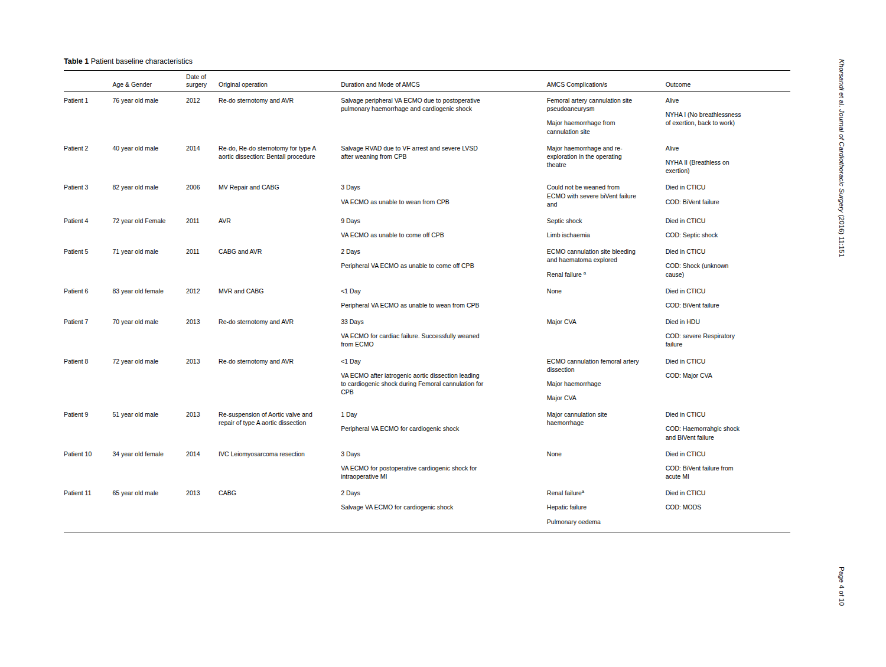Khorsandi et al. Journal of Cardiothoracic Surgery (2016) 11:151
Page 4 of 10
Table 1 Patient baseline characteristics
| | Age & Gender | Date of surgery | Original operation | Duration and Mode of AMCS | AMCS Complication/s | Outcome |
| --- | --- | --- | --- | --- | --- | --- |
| Patient 1 | 76 year old male | 2012 | Re-do sternotomy and AVR | Salvage peripheral VA ECMO due to postoperative pulmonary haemorrhage and cardiogenic shock | Femoral artery cannulation site pseudoaneurysm Major haemorrhage from cannulation site | Alive NYHA I (No breathlessness of exertion, back to work) |
| Patient 2 | 40 year old male | 2014 | Re-do, Re-do sternotomy for type A aortic dissection: Bentall procedure | Salvage RVAD due to VF arrest and severe LVSD after weaning from CPB | Major haemorrhage and re- exploration in the operating theatre | Alive NYHA II (Breathless on exertion) |
| Patient 3 | 82 year old male | 2006 | MV Repair and CABG | 3 Days VA ECMO as unable to wean from CPB | Could not be weaned from ECMO with severe biVent failure and | Died in CTICU COD: BiVent failure |
| Patient 4 | 72 year old Female | 2011 | AVR | 9 Days VA ECMO as unable to come off CPB | Septic shock Limb ischaemia | Died in CTICU COD: Septic shock |
| Patient 5 | 71 year old male | 2011 | CABG and AVR | 2 Days Peripheral VA ECMO as unable to come off CPB | ECMO cannulation site bleeding and haematoma explored Renal failure a | Died in CTICU COD: Shock (unknown cause) |
| Patient 6 | 83 year old female | 2012 | MVR and CABG | <1 Day Peripheral VA ECMO as unable to wean from CPB | None | Died in CTICU COD: BiVent failure |
| Patient 7 | 70 year old male | 2013 | Re-do sternotomy and AVR | 33 Days VA ECMO for cardiac failure. Successfully weaned from ECMO | Major CVA | Died in HDU COD: severe Respiratory failure |
| Patient 8 | 72 year old male | 2013 | Re-do sternotomy and AVR | <1 Day VA ECMO after iatrogenic aortic dissection leading to cardiogenic shock during Femoral cannulation for CPB | ECMO cannulation femoral artery dissection Major haemorrhage Major CVA | Died in CTICU COD: Major CVA |
| Patient 9 | 51 year old male | 2013 | Re-suspension of Aortic valve and repair of type A aortic dissection | 1 Day Peripheral VA ECMO for cardiogenic shock | Major cannulation site haemorrhage | Died in CTICU COD: Haemorrahgic shock and BiVent failure |
| Patient 10 | 34 year old female | 2014 | IVC Leiomyosarcoma resection | 3 Days VA ECMO for postoperative cardiogenic shock for intraoperative MI | None | Died in CTICU COD: BiVent failure from acute MI |
| Patient 11 | 65 year old male | 2013 | CABG | 2 Days Salvage VA ECMO for cardiogenic shock | Renal failure a Hepatic failure Pulmonary oedema | Died in CTICU COD: MODS |